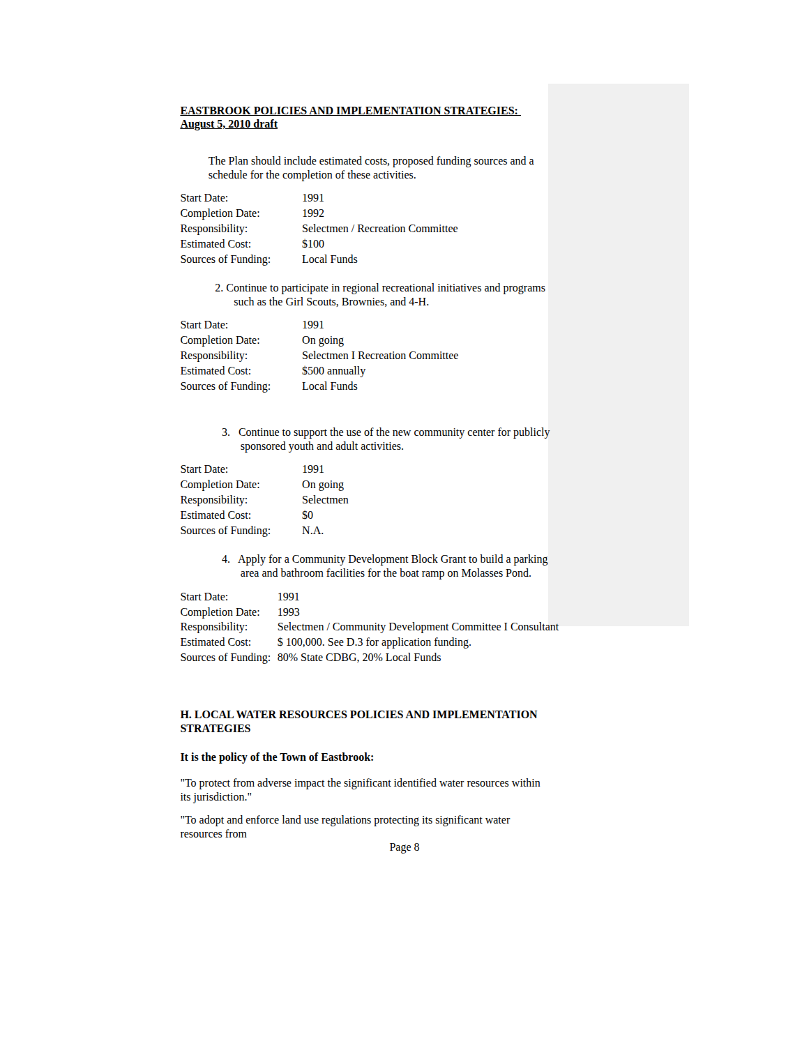EASTBROOK POLICIES AND IMPLEMENTATION STRATEGIES: August 5, 2010 draft
The Plan should include estimated costs, proposed funding sources and a schedule for the completion of these activities.
| Start Date: | 1991 |
| Completion Date: | 1992 |
| Responsibility: | Selectmen / Recreation Committee |
| Estimated Cost: | $100 |
| Sources of Funding: | Local Funds |
2. Continue to participate in regional recreational initiatives and programs such as the Girl Scouts, Brownies, and 4-H.
| Start Date: | 1991 |
| Completion Date: | On going |
| Responsibility: | Selectmen I Recreation Committee |
| Estimated Cost: | $500 annually |
| Sources of Funding: | Local Funds |
3. Continue to support the use of the new community center for publicly sponsored youth and adult activities.
| Start Date: | 1991 |
| Completion Date: | On going |
| Responsibility: | Selectmen |
| Estimated Cost: | $0 |
| Sources of Funding: | N.A. |
4. Apply for a Community Development Block Grant to build a parking area and bathroom facilities for the boat ramp on Molasses Pond.
| Start Date: | 1991 |
| Completion Date: | 1993 |
| Responsibility: | Selectmen / Community Development Committee I Consultant |
| Estimated Cost: | $ 100,000. See D.3 for application funding. |
| Sources of Funding: | 80% State CDBG, 20% Local Funds |
H. LOCAL WATER RESOURCES POLICIES AND IMPLEMENTATION STRATEGIES
It is the policy of the Town of Eastbrook:
"To protect from adverse impact the significant identified water resources within its jurisdiction."
"To adopt and enforce land use regulations protecting its significant water resources from
Page 8